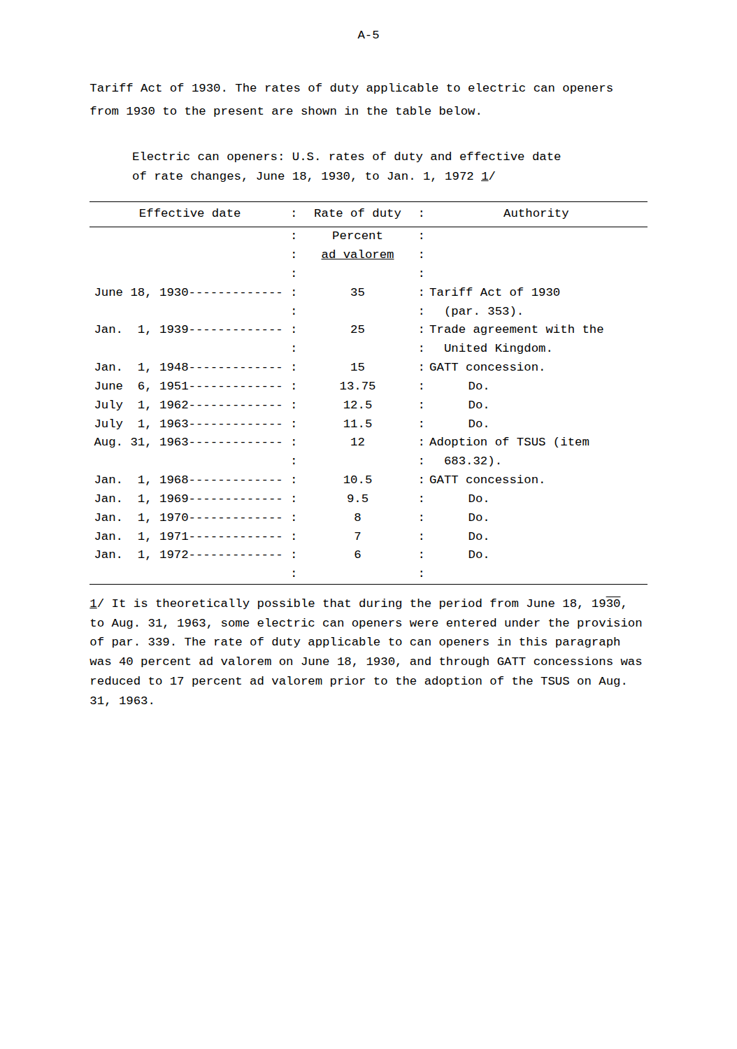A-5
Tariff Act of 1930. The rates of duty applicable to electric can openers from 1930 to the present are shown in the table below.
Electric can openers: U.S. rates of duty and effective date
of rate changes, June 18, 1930, to Jan. 1, 1972 1/
| Effective date | : | Rate of duty | : | Authority |
| --- | --- | --- | --- | --- |
| | : | Percent | : | |
| | : | ad valorem | : | |
| | : | | : | |
| June 18, 1930------------- | : | 35 | : | Tariff Act of 1930 |
| | : | | : | (par. 353). |
| Jan. 1, 1939------------- | : | 25 | : | Trade agreement with the |
| | : | | : | United Kingdom. |
| Jan. 1, 1948------------- | : | 15 | : | GATT concession. |
| June 6, 1951------------- | : | 13.75 | : | Do. |
| July 1, 1962------------- | : | 12.5 | : | Do. |
| July 1, 1963------------- | : | 11.5 | : | Do. |
| Aug. 31, 1963------------- | : | 12 | : | Adoption of TSUS (item |
| | : | | : | 683.32). |
| Jan. 1, 1968------------- | : | 10.5 | : | GATT concession. |
| Jan. 1, 1969------------- | : | 9.5 | : | Do. |
| Jan. 1, 1970------------- | : | 8 | : | Do. |
| Jan. 1, 1971------------- | : | 7 | : | Do. |
| Jan. 1, 1972------------- | : | 6 | : | Do. |
| | : | | : | |
1/ It is theoretically possible that during the period from June 18, 1930, to Aug. 31, 1963, some electric can openers were entered under the provision of par. 339. The rate of duty applicable to can openers in this paragraph was 40 percent ad valorem on June 18, 1930, and through GATT concessions was reduced to 17 percent ad valorem prior to the adoption of the TSUS on Aug. 31, 1963.